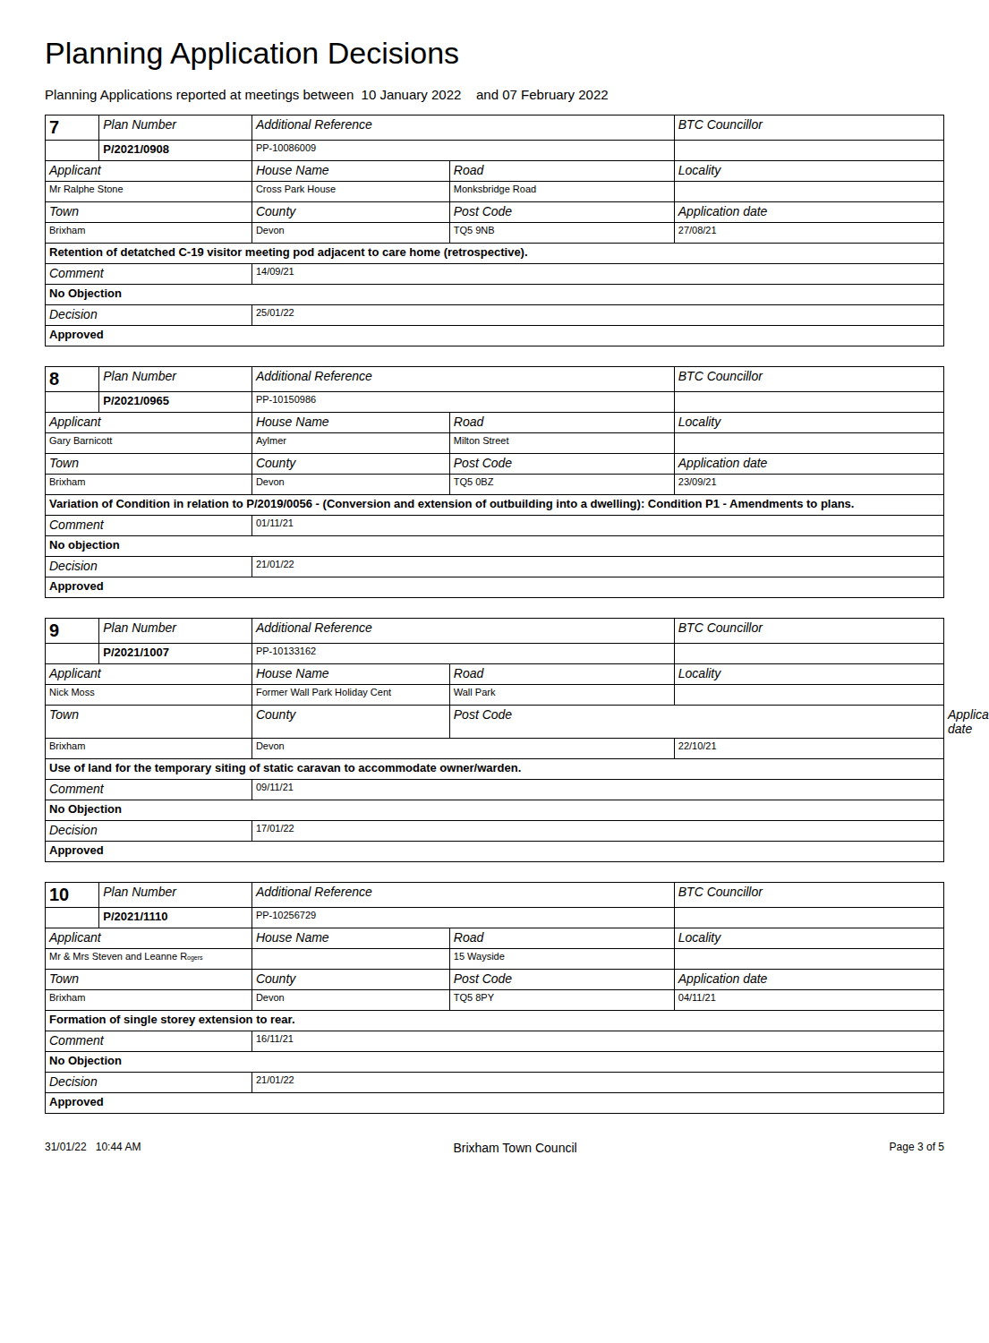Planning Application Decisions
Planning Applications reported at meetings between 10 January 2022 and 07 February 2022
| 7 | Plan Number | Additional Reference | BTC Councillor |
| | P/2021/0908 | PP-10086009 | |
| Applicant | House Name | Road | Locality |
| Mr Ralphe Stone | Cross Park House | Monksbridge Road | |
| Town | County | Post Code | Application date |
| Brixham | Devon | TQ5 9NB | 27/08/21 |
| Retention of detatched C-19 visitor meeting pod adjacent to care home (retrospective). |
| Comment | 14/09/21 |
| No Objection |
| Decision | 25/01/22 |
| Approved |
| 8 | Plan Number | Additional Reference | BTC Councillor |
| | P/2021/0965 | PP-10150986 | |
| Applicant | House Name | Road | Locality |
| Gary Barnicott | Aylmer | Milton Street | |
| Town | County | Post Code | Application date |
| Brixham | Devon | TQ5 0BZ | 23/09/21 |
| Variation of Condition in relation to P/2019/0056 - (Conversion and extension of outbuilding into a dwelling): Condition P1 - Amendments to plans. |
| Comment | 01/11/21 |
| No objection |
| Decision | 21/01/22 |
| Approved |
| 9 | Plan Number | Additional Reference | BTC Councillor |
| | P/2021/1007 | PP-10133162 | |
| Applicant | House Name | Road | Locality |
| Nick Moss | Former Wall Park Holiday Cent | Wall Park | |
| Town | County | Post Code | Application date |
| Brixham | Devon | 22/10/21 |
| Use of land for the temporary siting of static caravan to accommodate owner/warden. |
| Comment | 09/11/21 |
| No Objection |
| Decision | 17/01/22 |
| Approved |
| 10 | Plan Number | Additional Reference | BTC Councillor |
| | P/2021/1110 | PP-10256729 | |
| Applicant | House Name | Road | Locality |
| Mr & Mrs Steven and Leanne R ogers | | 15 Wayside | |
| Town | County | Post Code | Application date |
| Brixham | Devon | TQ5 8PY | 04/11/21 |
| Formation of single storey extension to rear. |
| Comment | 16/11/21 |
| No Objection |
| Decision | 21/01/22 |
| Approved |
31/01/22 10:44 AM
Brixham Town Council
Page 3 of 5